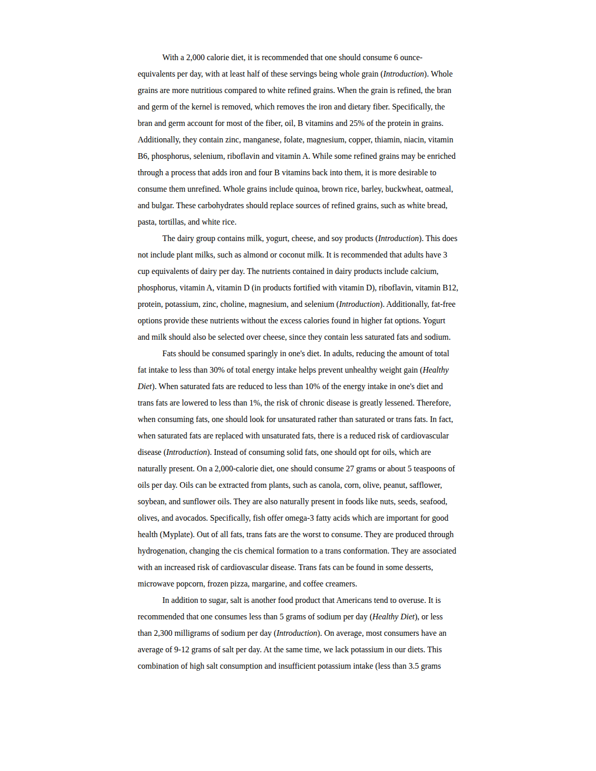With a 2,000 calorie diet, it is recommended that one should consume 6 ounce-equivalents per day, with at least half of these servings being whole grain (Introduction). Whole grains are more nutritious compared to white refined grains. When the grain is refined, the bran and germ of the kernel is removed, which removes the iron and dietary fiber. Specifically, the bran and germ account for most of the fiber, oil, B vitamins and 25% of the protein in grains. Additionally, they contain zinc, manganese, folate, magnesium, copper, thiamin, niacin, vitamin B6, phosphorus, selenium, riboflavin and vitamin A. While some refined grains may be enriched through a process that adds iron and four B vitamins back into them, it is more desirable to consume them unrefined. Whole grains include quinoa, brown rice, barley, buckwheat, oatmeal, and bulgar. These carbohydrates should replace sources of refined grains, such as white bread, pasta, tortillas, and white rice.
The dairy group contains milk, yogurt, cheese, and soy products (Introduction). This does not include plant milks, such as almond or coconut milk. It is recommended that adults have 3 cup equivalents of dairy per day. The nutrients contained in dairy products include calcium, phosphorus, vitamin A, vitamin D (in products fortified with vitamin D), riboflavin, vitamin B12, protein, potassium, zinc, choline, magnesium, and selenium (Introduction). Additionally, fat-free options provide these nutrients without the excess calories found in higher fat options. Yogurt and milk should also be selected over cheese, since they contain less saturated fats and sodium.
Fats should be consumed sparingly in one's diet. In adults, reducing the amount of total fat intake to less than 30% of total energy intake helps prevent unhealthy weight gain (Healthy Diet). When saturated fats are reduced to less than 10% of the energy intake in one's diet and trans fats are lowered to less than 1%, the risk of chronic disease is greatly lessened. Therefore, when consuming fats, one should look for unsaturated rather than saturated or trans fats. In fact, when saturated fats are replaced with unsaturated fats, there is a reduced risk of cardiovascular disease (Introduction). Instead of consuming solid fats, one should opt for oils, which are naturally present. On a 2,000-calorie diet, one should consume 27 grams or about 5 teaspoons of oils per day. Oils can be extracted from plants, such as canola, corn, olive, peanut, safflower, soybean, and sunflower oils. They are also naturally present in foods like nuts, seeds, seafood, olives, and avocados. Specifically, fish offer omega-3 fatty acids which are important for good health (Myplate). Out of all fats, trans fats are the worst to consume. They are produced through hydrogenation, changing the cis chemical formation to a trans conformation. They are associated with an increased risk of cardiovascular disease. Trans fats can be found in some desserts, microwave popcorn, frozen pizza, margarine, and coffee creamers.
In addition to sugar, salt is another food product that Americans tend to overuse. It is recommended that one consumes less than 5 grams of sodium per day (Healthy Diet), or less than 2,300 milligrams of sodium per day (Introduction). On average, most consumers have an average of 9-12 grams of salt per day. At the same time, we lack potassium in our diets. This combination of high salt consumption and insufficient potassium intake (less than 3.5 grams